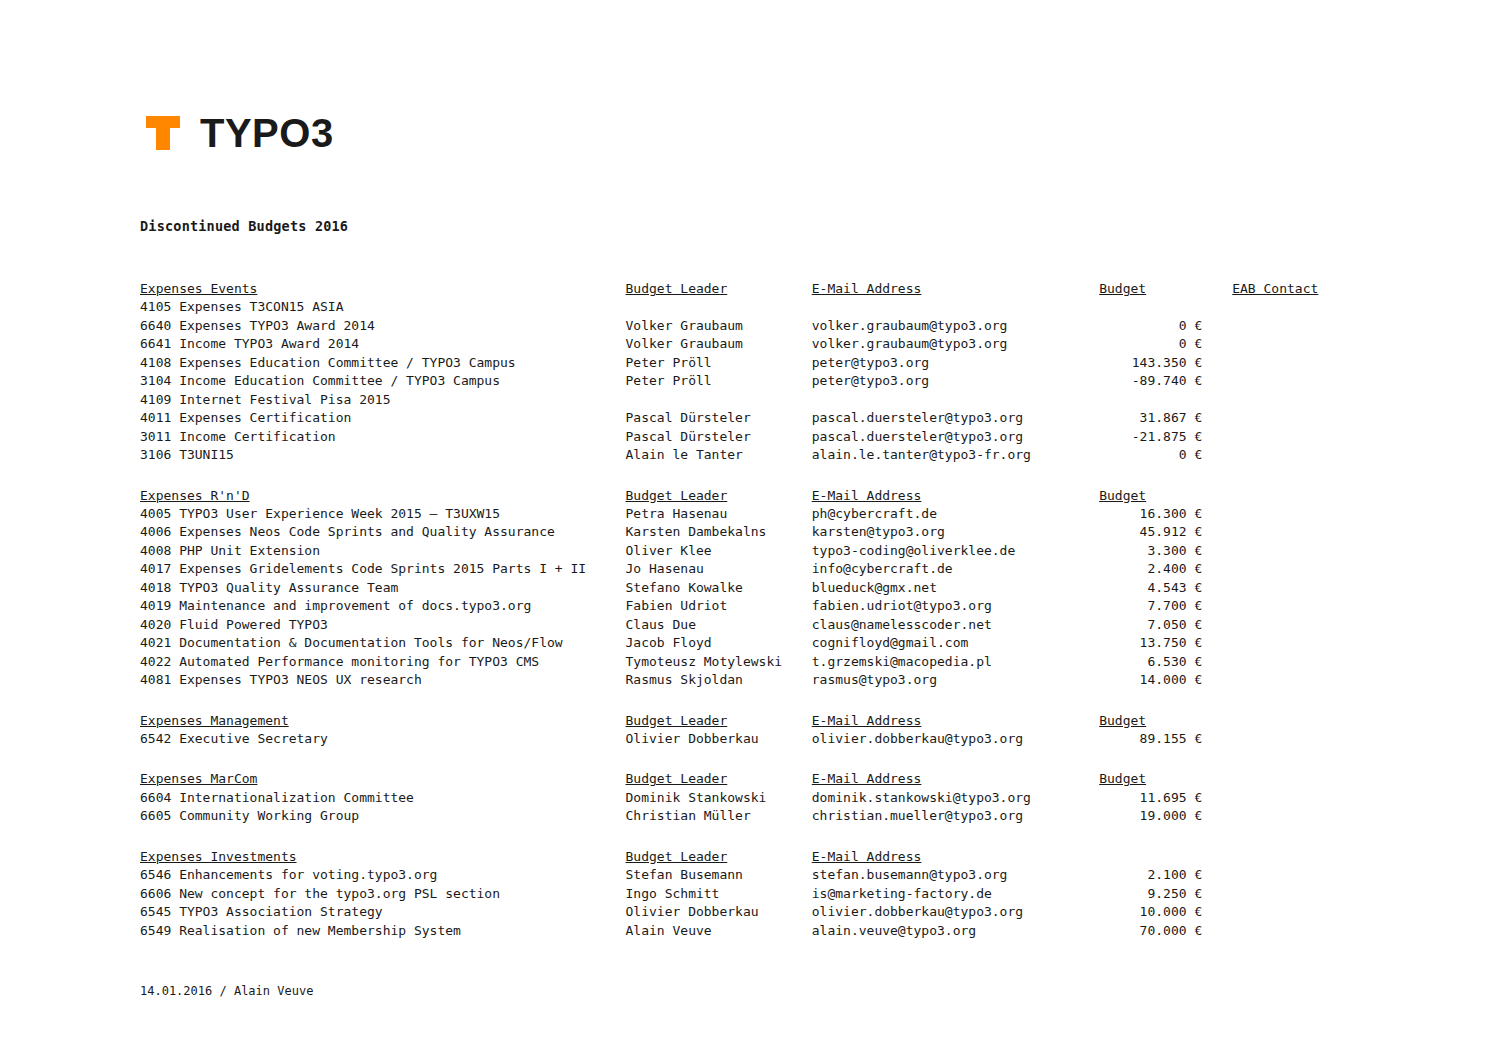TYPO3
Discontinued Budgets 2016
| Expenses Events | Budget Leader | E-Mail Address | Budget | EAB Contact |
| 4105 Expenses T3CON15 ASIA | | | | |
| 6640 Expenses TYPO3 Award 2014 | Volker Graubaum | volker.graubaum@typo3.org | 0 € | |
| 6641 Income TYPO3 Award 2014 | Volker Graubaum | volker.graubaum@typo3.org | 0 € | |
| 4108 Expenses Education Committee / TYPO3 Campus | Peter Pröll | peter@typo3.org | 143.350 € | |
| 3104 Income Education Committee / TYPO3 Campus | Peter Pröll | peter@typo3.org | -89.740 € | |
| 4109 Internet Festival Pisa 2015 | | | | |
| 4011 Expenses Certification | Pascal Dürsteler | pascal.duersteler@typo3.org | 31.867 € | |
| 3011 Income Certification | Pascal Dürsteler | pascal.duersteler@typo3.org | -21.875 € | |
| 3106 T3UNI15 | Alain le Tanter | alain.le.tanter@typo3-fr.org | 0 € | |
| Expenses R'n'D | Budget Leader | E-Mail Address | Budget | |
| 4005 TYPO3 User Experience Week 2015 – T3UXW15 | Petra Hasenau | ph@cybercraft.de | 16.300 € | |
| 4006 Expenses Neos Code Sprints and Quality Assurance | Karsten Dambekalns | karsten@typo3.org | 45.912 € | |
| 4008 PHP Unit Extension | Oliver Klee | typo3-coding@oliverklee.de | 3.300 € | |
| 4017 Expenses Gridelements Code Sprints 2015 Parts I + II | Jo Hasenau | info@cybercraft.de | 2.400 € | |
| 4018 TYPO3 Quality Assurance Team | Stefano Kowalke | blueduck@gmx.net | 4.543 € | |
| 4019 Maintenance and improvement of docs.typo3.org | Fabien Udriot | fabien.udriot@typo3.org | 7.700 € | |
| 4020 Fluid Powered TYPO3 | Claus Due | claus@namelesscoder.net | 7.050 € | |
| 4021 Documentation & Documentation Tools for Neos/Flow | Jacob Floyd | cognifloyd@gmail.com | 13.750 € | |
| 4022 Automated Performance monitoring for TYPO3 CMS | Tymoteusz Motylewski | t.grzemski@macopedia.pl | 6.530 € | |
| 4081 Expenses TYPO3 NEOS UX research | Rasmus Skjoldan | rasmus@typo3.org | 14.000 € | |
| Expenses Management | Budget Leader | E-Mail Address | Budget | |
| 6542 Executive Secretary | Olivier Dobberkau | olivier.dobberkau@typo3.org | 89.155 € | |
| Expenses MarCom | Budget Leader | E-Mail Address | Budget | |
| 6604 Internationalization Committee | Dominik Stankowski | dominik.stankowski@typo3.org | 11.695 € | |
| 6605 Community Working Group | Christian Müller | christian.mueller@typo3.org | 19.000 € | |
| Expenses Investments | Budget Leader | E-Mail Address | | |
| 6546 Enhancements for voting.typo3.org | Stefan Busemann | stefan.busemann@typo3.org | 2.100 € | |
| 6606 New concept for the typo3.org PSL section | Ingo Schmitt | is@marketing-factory.de | 9.250 € | |
| 6545 TYPO3 Association Strategy | Olivier Dobberkau | olivier.dobberkau@typo3.org | 10.000 € | |
| 6549 Realisation of new Membership System | Alain Veuve | alain.veuve@typo3.org | 70.000 € | |
14.01.2016 / Alain Veuve